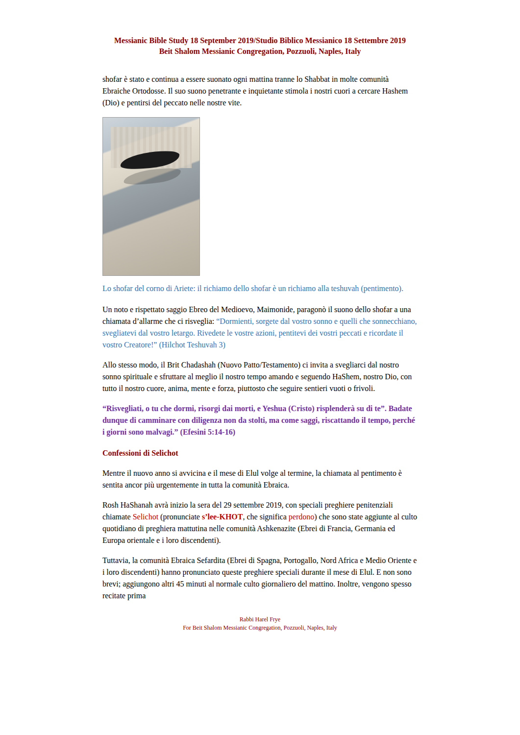Messianic Bible Study 18 September 2019/Studio Biblico Messianico 18 Settembre 2019 Beit Shalom Messianic Congregation, Pozzuoli, Naples, Italy
shofar è stato e continua a essere suonato ogni mattina tranne lo Shabbat in molte comunità Ebraiche Ortodosse. Il suo suono penetrante e inquietante stimola i nostri cuori a cercare Hashem (Dio) e pentirsi del peccato nelle nostre vite.
Lo shofar del corno di Ariete: il richiamo dello shofar è un richiamo alla teshuvah (pentimento).
Un noto e rispettato saggio Ebreo del Medioevo, Maimonide, paragonò il suono dello shofar a una chiamata d’allarme che ci risveglia: “Dormienti, sorgete dal vostro sonno e quelli che sonnecchiano, svegliatevi dal vostro letargo. Rivedete le vostre azioni, pentitevi dei vostri peccati e ricordate il vostro Creatore!” (Hilchot Teshuvah 3)
Allo stesso modo, il Brit Chadashah (Nuovo Patto/Testamento) ci invita a svegliarci dal nostro sonno spirituale e sfruttare al meglio il nostro tempo amando e seguendo HaShem, nostro Dio, con tutto il nostro cuore, anima, mente e forza, piuttosto che seguire sentieri vuoti o frivoli.
“Risvegliati, o tu che dormi, risorgi dai morti, e Yeshua (Cristo) risplenderà su di te”. Badate dunque di camminare con diligenza non da stolti, ma come saggi, riscattando il tempo, perché i giorni sono malvagi.” (Efesini 5:14-16)
Confessioni di Selichot
Mentre il nuovo anno si avvicina e il mese di Elul volge al termine, la chiamata al pentimento è sentita ancor più urgentemente in tutta la comunità Ebraica.
Rosh HaShanah avrà inizio la sera del 29 settembre 2019, con speciali preghiere penitenziali chiamate Selichot (pronunciate s’lee-KHOT, che significa perdono) che sono state aggiunte al culto quotidiano di preghiera mattutina nelle comunità Ashkenazite (Ebrei di Francia, Germania ed Europa orientale e i loro discendenti).
Tuttavia, la comunità Ebraica Sefardita (Ebrei di Spagna, Portogallo, Nord Africa e Medio Oriente e i loro discendenti) hanno pronunciato queste preghiere speciali durante il mese di Elul. E non sono brevi; aggiungono altri 45 minuti al normale culto giornaliero del mattino. Inoltre, vengono spesso recitate prima
Rabbi Harel Frye For Beit Shalom Messianic Congregation, Pozzuoli, Naples, Italy